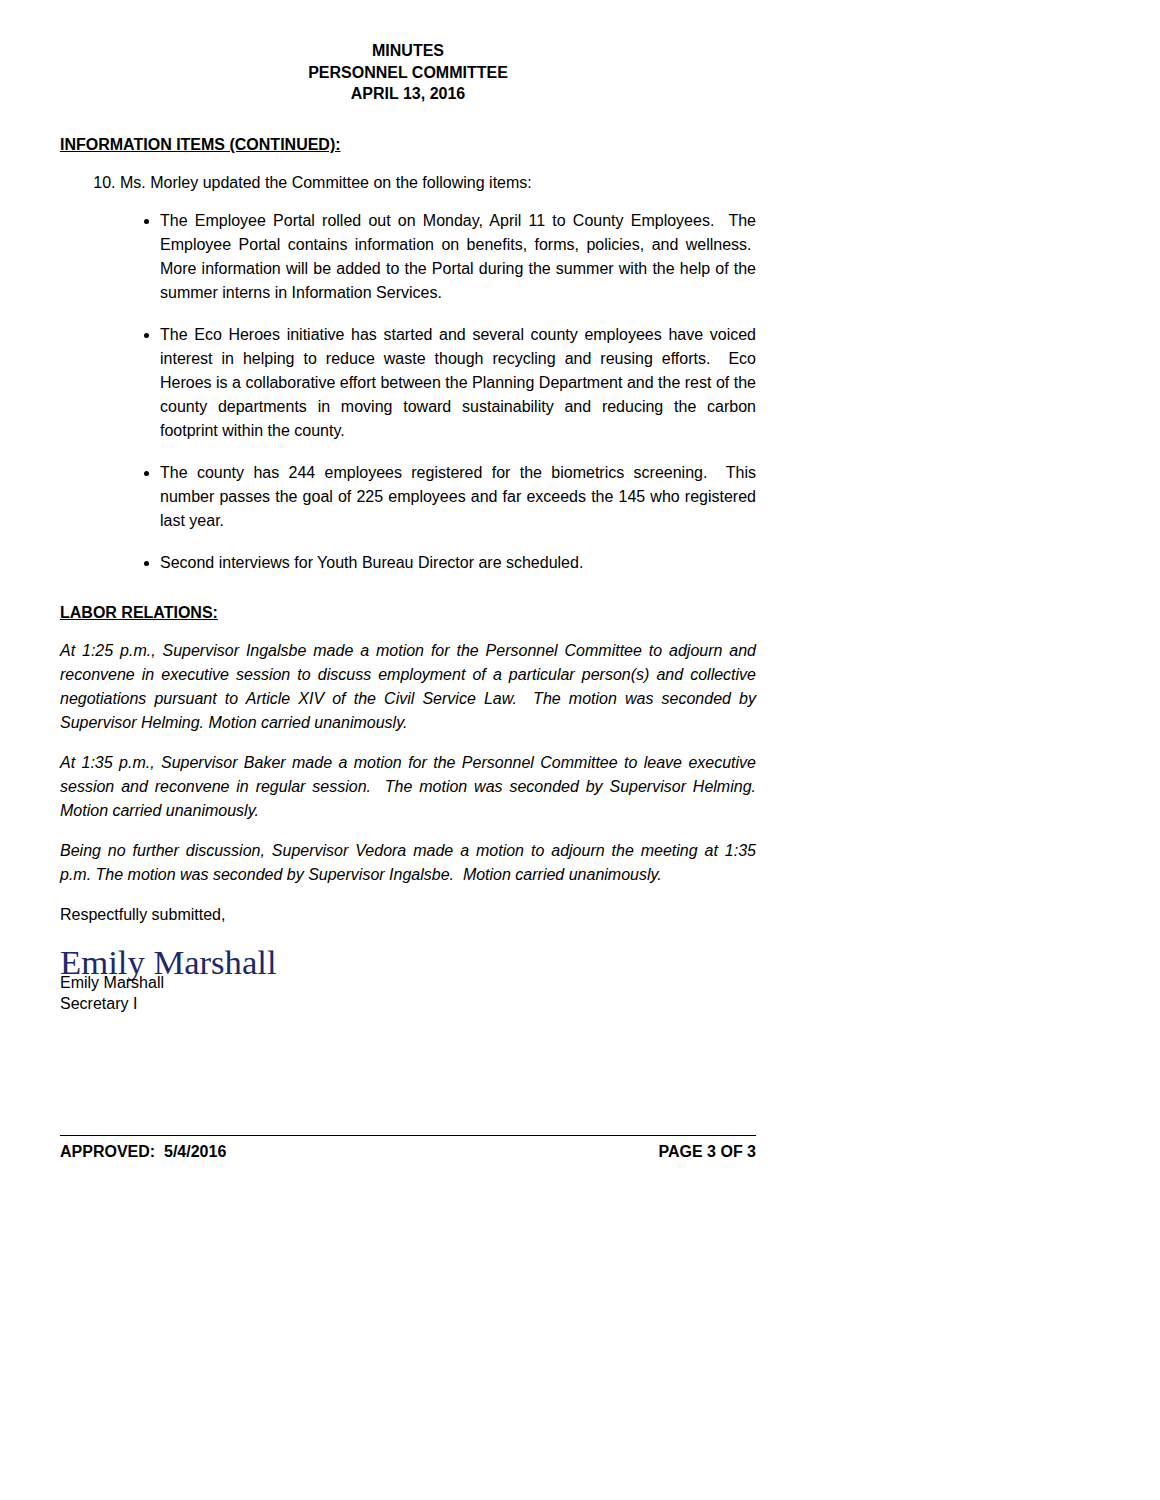MINUTES
PERSONNEL COMMITTEE
APRIL 13, 2016
INFORMATION ITEMS (CONTINUED):
Ms. Morley updated the Committee on the following items:
The Employee Portal rolled out on Monday, April 11 to County Employees. The Employee Portal contains information on benefits, forms, policies, and wellness. More information will be added to the Portal during the summer with the help of the summer interns in Information Services.
The Eco Heroes initiative has started and several county employees have voiced interest in helping to reduce waste though recycling and reusing efforts. Eco Heroes is a collaborative effort between the Planning Department and the rest of the county departments in moving toward sustainability and reducing the carbon footprint within the county.
The county has 244 employees registered for the biometrics screening. This number passes the goal of 225 employees and far exceeds the 145 who registered last year.
Second interviews for Youth Bureau Director are scheduled.
LABOR RELATIONS:
At 1:25 p.m., Supervisor Ingalsbe made a motion for the Personnel Committee to adjourn and reconvene in executive session to discuss employment of a particular person(s) and collective negotiations pursuant to Article XIV of the Civil Service Law. The motion was seconded by Supervisor Helming. Motion carried unanimously.
At 1:35 p.m., Supervisor Baker made a motion for the Personnel Committee to leave executive session and reconvene in regular session. The motion was seconded by Supervisor Helming. Motion carried unanimously.
Being no further discussion, Supervisor Vedora made a motion to adjourn the meeting at 1:35 p.m. The motion was seconded by Supervisor Ingalsbe. Motion carried unanimously.
Respectfully submitted,
Emily Marshall
Emily Marshall
Secretary I
APPROVED: 5/4/2016 PAGE 3 OF 3